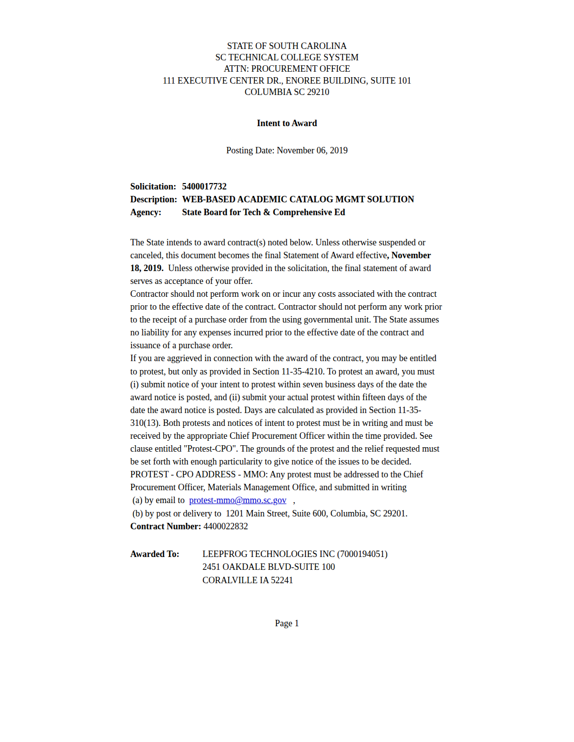STATE OF SOUTH CAROLINA
SC TECHNICAL COLLEGE SYSTEM
ATTN: PROCUREMENT OFFICE
111 EXECUTIVE CENTER DR., ENOREE BUILDING, SUITE 101
COLUMBIA SC 29210
Intent to Award
Posting Date: November 06, 2019
| Solicitation: | 5400017732 |
| Description: | WEB-BASED ACADEMIC CATALOG MGMT SOLUTION |
| Agency: | State Board for Tech & Comprehensive Ed |
The State intends to award contract(s) noted below. Unless otherwise suspended or canceled, this document becomes the final Statement of Award effective, November 18, 2019. Unless otherwise provided in the solicitation, the final statement of award serves as acceptance of your offer.
Contractor should not perform work on or incur any costs associated with the contract prior to the effective date of the contract. Contractor should not perform any work prior to the receipt of a purchase order from the using governmental unit. The State assumes no liability for any expenses incurred prior to the effective date of the contract and issuance of a purchase order.
If you are aggrieved in connection with the award of the contract, you may be entitled to protest, but only as provided in Section 11-35-4210. To protest an award, you must (i) submit notice of your intent to protest within seven business days of the date the award notice is posted, and (ii) submit your actual protest within fifteen days of the date the award notice is posted. Days are calculated as provided in Section 11-35-310(13). Both protests and notices of intent to protest must be in writing and must be received by the appropriate Chief Procurement Officer within the time provided. See clause entitled "Protest-CPO". The grounds of the protest and the relief requested must be set forth with enough particularity to give notice of the issues to be decided.
PROTEST - CPO ADDRESS - MMO: Any protest must be addressed to the Chief Procurement Officer, Materials Management Office, and submitted in writing
(a) by email to protest-mmo@mmo.sc.gov ,
(b) by post or delivery to 1201 Main Street, Suite 600, Columbia, SC 29201.
Contract Number: 4400022832
| Awarded To: | LEEPFROG TECHNOLOGIES INC (7000194051) 2451 OAKDALE BLVD-SUITE 100 CORALVILLE IA 52241 |
Page 1